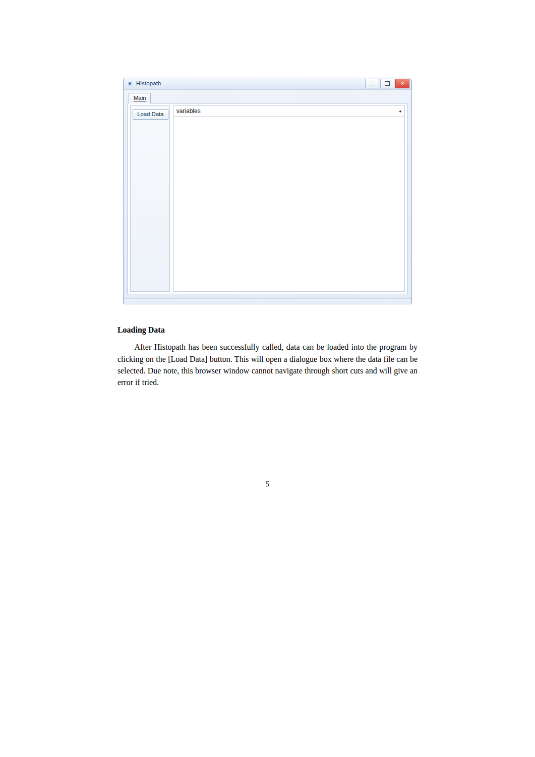R Histopath ✕
Main
Load Data
variables ◂
Loading Data
After Histopath has been successfully called, data can be loaded into the program by clicking on the [Load Data] button. This will open a dialogue box where the data file can be selected. Due note, this browser window cannot navigate through short cuts and will give an error if tried.
5